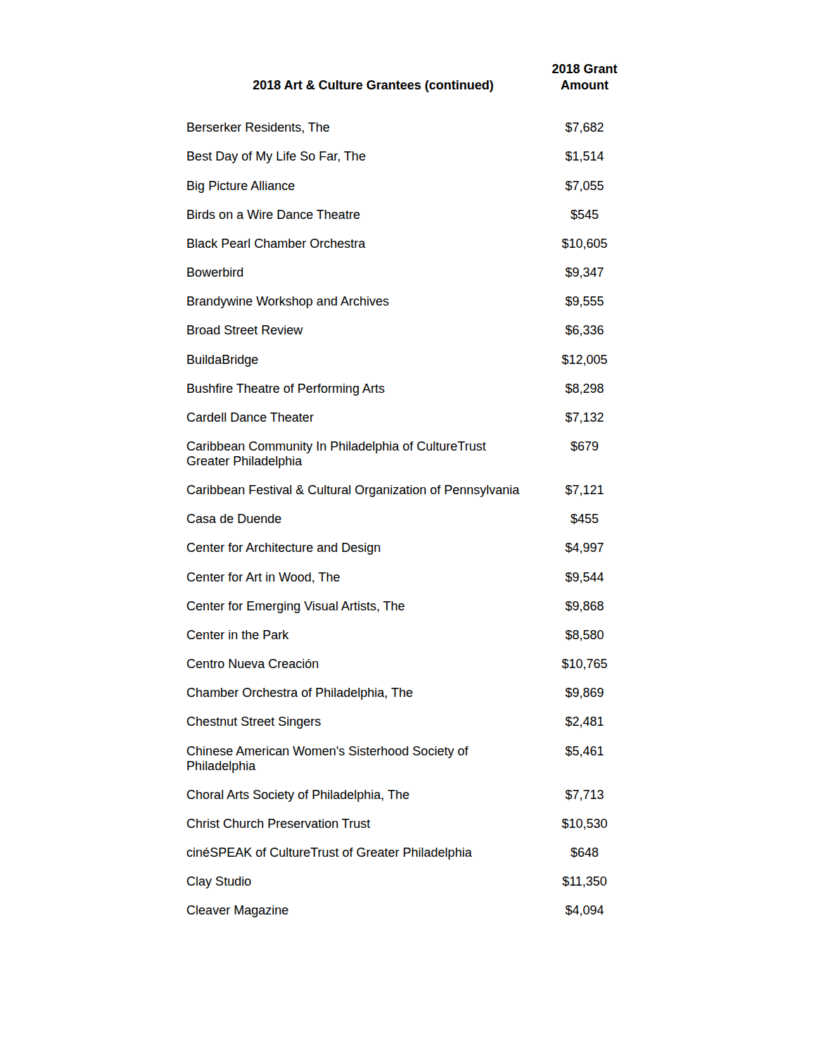| 2018 Art & Culture Grantees (continued) | 2018 Grant Amount |
| --- | --- |
| Berserker Residents, The | $7,682 |
| Best Day of My Life So Far, The | $1,514 |
| Big Picture Alliance | $7,055 |
| Birds on a Wire Dance Theatre | $545 |
| Black Pearl Chamber Orchestra | $10,605 |
| Bowerbird | $9,347 |
| Brandywine Workshop and Archives | $9,555 |
| Broad Street Review | $6,336 |
| BuildaBridge | $12,005 |
| Bushfire Theatre of Performing Arts | $8,298 |
| Cardell Dance Theater | $7,132 |
| Caribbean Community In Philadelphia of CultureTrust Greater Philadelphia | $679 |
| Caribbean Festival & Cultural Organization of Pennsylvania | $7,121 |
| Casa de Duende | $455 |
| Center for Architecture and Design | $4,997 |
| Center for Art in Wood, The | $9,544 |
| Center for Emerging Visual Artists, The | $9,868 |
| Center in the Park | $8,580 |
| Centro Nueva Creación | $10,765 |
| Chamber Orchestra of Philadelphia, The | $9,869 |
| Chestnut Street Singers | $2,481 |
| Chinese American Women's Sisterhood Society of Philadelphia | $5,461 |
| Choral Arts Society of Philadelphia, The | $7,713 |
| Christ Church Preservation Trust | $10,530 |
| cinéSPEAK of CultureTrust of Greater Philadelphia | $648 |
| Clay Studio | $11,350 |
| Cleaver Magazine | $4,094 |